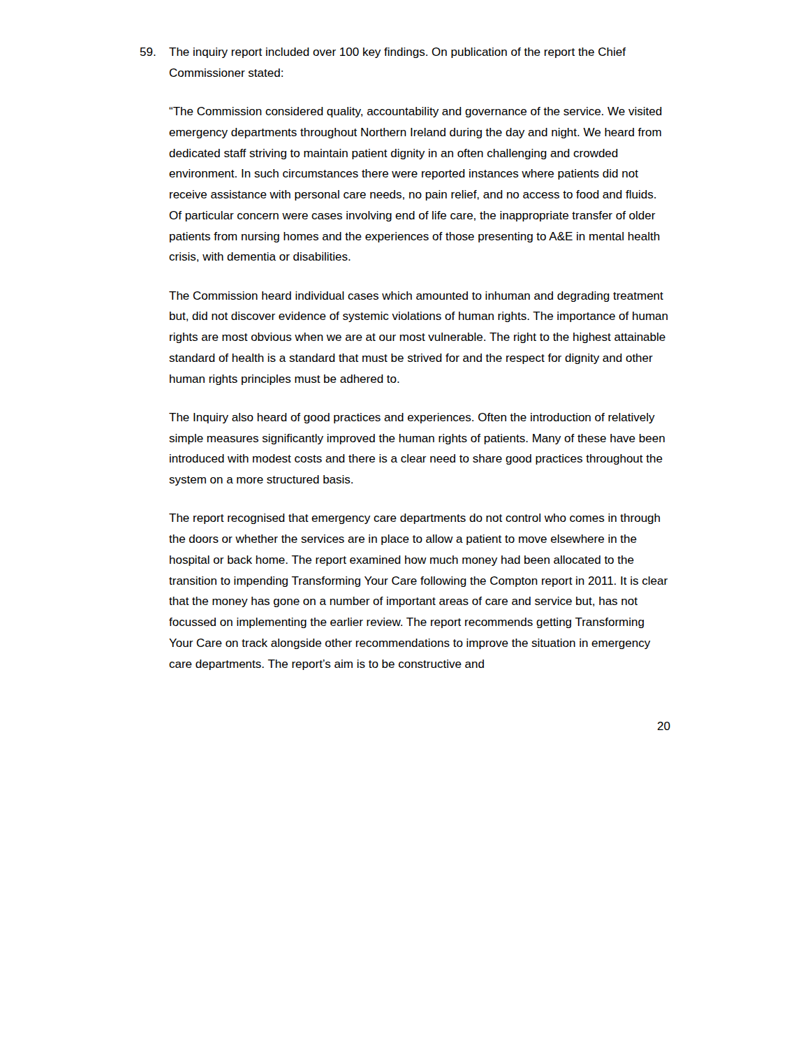59.
The inquiry report included over 100 key findings. On publication of the report the Chief Commissioner stated:
“The Commission considered quality, accountability and governance of the service. We visited emergency departments throughout Northern Ireland during the day and night. We heard from dedicated staff striving to maintain patient dignity in an often challenging and crowded environment. In such circumstances there were reported instances where patients did not receive assistance with personal care needs, no pain relief, and no access to food and fluids. Of particular concern were cases involving end of life care, the inappropriate transfer of older patients from nursing homes and the experiences of those presenting to A&E in mental health crisis, with dementia or disabilities.
The Commission heard individual cases which amounted to inhuman and degrading treatment but, did not discover evidence of systemic violations of human rights. The importance of human rights are most obvious when we are at our most vulnerable. The right to the highest attainable standard of health is a standard that must be strived for and the respect for dignity and other human rights principles must be adhered to.
The Inquiry also heard of good practices and experiences. Often the introduction of relatively simple measures significantly improved the human rights of patients. Many of these have been introduced with modest costs and there is a clear need to share good practices throughout the system on a more structured basis.
The report recognised that emergency care departments do not control who comes in through the doors or whether the services are in place to allow a patient to move elsewhere in the hospital or back home. The report examined how much money had been allocated to the transition to impending Transforming Your Care following the Compton report in 2011. It is clear that the money has gone on a number of important areas of care and service but, has not focussed on implementing the earlier review. The report recommends getting Transforming Your Care on track alongside other recommendations to improve the situation in emergency care departments. The report’s aim is to be constructive and
20